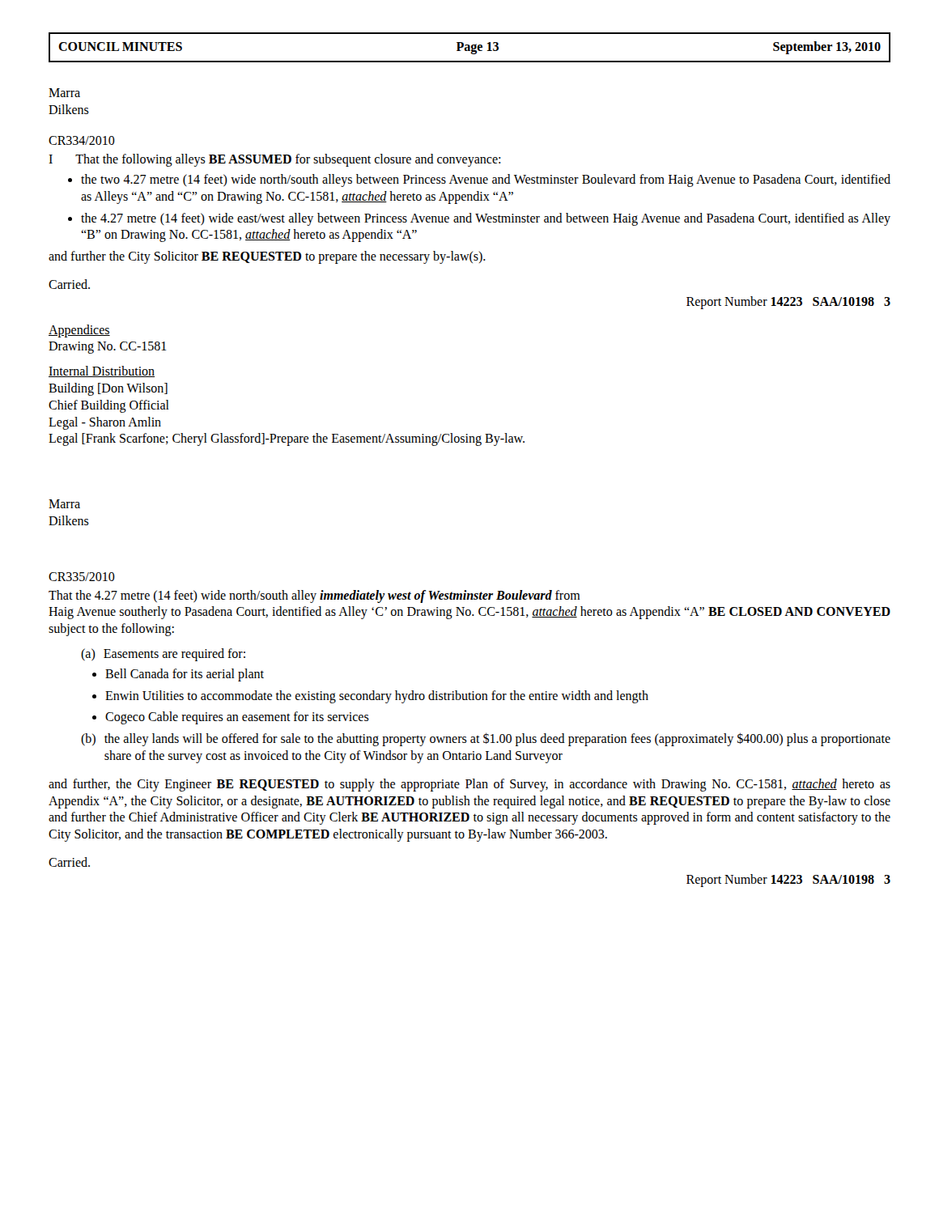COUNCIL MINUTES
Page 13
September 13, 2010
Marra
Dilkens
CR334/2010
I
That the following alleys BE ASSUMED for subsequent closure and conveyance:
the two 4.27 metre (14 feet) wide north/south alleys between Princess Avenue and Westminster Boulevard from Haig Avenue to Pasadena Court, identified as Alleys “A” and “C” on Drawing No. CC-1581, attached hereto as Appendix “A”
the 4.27 metre (14 feet) wide east/west alley between Princess Avenue and Westminster and between Haig Avenue and Pasadena Court, identified as Alley “B” on Drawing No. CC-1581, attached hereto as Appendix “A”
and further the City Solicitor BE REQUESTED to prepare the necessary by-law(s).
Carried.
Report Number 14223 SAA/10198 3
Appendices
Drawing No. CC-1581
Internal Distribution
Building [Don Wilson]
Chief Building Official
Legal - Sharon Amlin
Legal [Frank Scarfone; Cheryl Glassford]-Prepare the Easement/Assuming/Closing By-law.
Marra
Dilkens
CR335/2010
That the 4.27 metre (14 feet) wide north/south alley immediately west of Westminster Boulevard from
Haig Avenue southerly to Pasadena Court, identified as Alley ‘C’ on Drawing No. CC-1581, attached hereto as Appendix “A” BE CLOSED AND CONVEYED subject to the following:
(a)
Easements are required for:
Bell Canada for its aerial plant
Enwin Utilities to accommodate the existing secondary hydro distribution for the entire width and length
Cogeco Cable requires an easement for its services
(b)
the alley lands will be offered for sale to the abutting property owners at $1.00 plus deed preparation fees (approximately $400.00) plus a proportionate share of the survey cost as invoiced to the City of Windsor by an Ontario Land Surveyor
and further, the City Engineer BE REQUESTED to supply the appropriate Plan of Survey, in accordance with Drawing No. CC-1581, attached hereto as Appendix “A”, the City Solicitor, or a designate, BE AUTHORIZED to publish the required legal notice, and BE REQUESTED to prepare the By-law to close and further the Chief Administrative Officer and City Clerk BE AUTHORIZED to sign all necessary documents approved in form and content satisfactory to the City Solicitor, and the transaction BE COMPLETED electronically pursuant to By-law Number 366-2003.
Carried.
Report Number 14223 SAA/10198 3